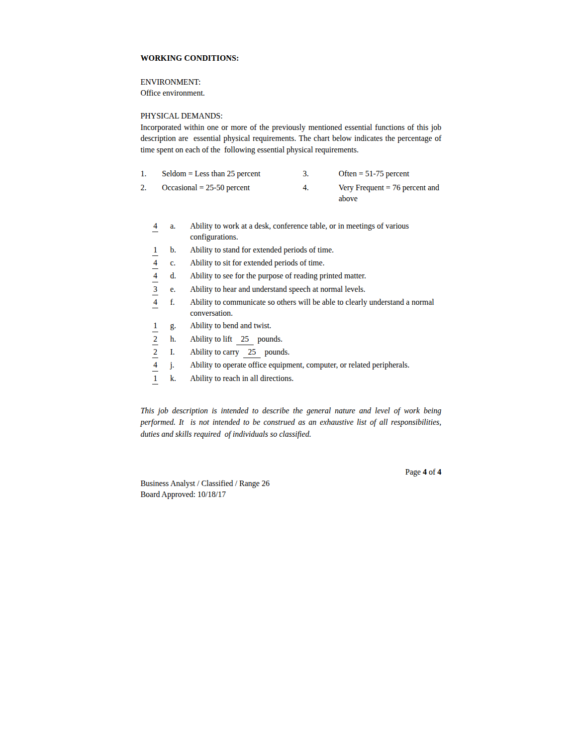WORKING CONDITIONS:
ENVIRONMENT:
Office environment.
PHYSICAL DEMANDS:
Incorporated within one or more of the previously mentioned essential functions of this job description are essential physical requirements. The chart below indicates the percentage of time spent on each of the following essential physical requirements.
| 1. | Seldom = Less than 25 percent | 3. | Often = 51-75 percent |
| 2. | Occasional = 25-50 percent | 4. | Very Frequent = 76 percent and above |
| 4 | a. | Ability to work at a desk, conference table, or in meetings of various configurations. |
| 1 | b. | Ability to stand for extended periods of time. |
| 4 | c. | Ability to sit for extended periods of time. |
| 4 | d. | Ability to see for the purpose of reading printed matter. |
| 3 | e. | Ability to hear and understand speech at normal levels. |
| 4 | f. | Ability to communicate so others will be able to clearly understand a normal conversation. |
| 1 | g. | Ability to bend and twist. |
| 2 | h. | Ability to lift 25 pounds. |
| 2 | I. | Ability to carry 25 pounds. |
| 4 | j. | Ability to operate office equipment, computer, or related peripherals. |
| 1 | k. | Ability to reach in all directions. |
This job description is intended to describe the general nature and level of work being performed. It is not intended to be construed as an exhaustive list of all responsibilities, duties and skills required of individuals so classified.
Page 4 of 4
Business Analyst / Classified / Range 26
Board Approved: 10/18/17